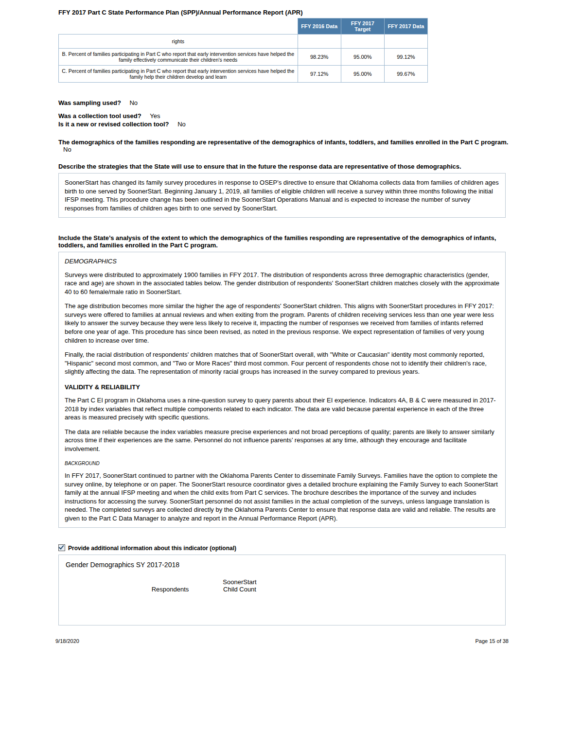FFY 2017 Part C State Performance Plan (SPP)/Annual Performance Report (APR)
| | FFY 2016 Data | FFY 2017 Target | FFY 2017 Data |
| --- | --- | --- | --- |
| rights | | | |
| B. Percent of families participating in Part C who report that early intervention services have helped the family effectively communicate their children's needs | 98.23% | 95.00% | 99.12% |
| C. Percent of families participating in Part C who report that early intervention services have helped the family help their children develop and learn | 97.12% | 95.00% | 99.67% |
Was sampling used? No
Was a collection tool used? Yes
Is it a new or revised collection tool? No
The demographics of the families responding are representative of the demographics of infants, toddlers, and families enrolled in the Part C program. No
Describe the strategies that the State will use to ensure that in the future the response data are representative of those demographics.
SoonerStart has changed its family survey procedures in response to OSEP's directive to ensure that Oklahoma collects data from families of children ages birth to one served by SoonerStart. Beginning January 1, 2019, all families of eligible children will receive a survey within three months following the initial IFSP meeting. This procedure change has been outlined in the SoonerStart Operations Manual and is expected to increase the number of survey responses from families of children ages birth to one served by SoonerStart.
Include the State’s analysis of the extent to which the demographics of the families responding are representative of the demographics of infants, toddlers, and families enrolled in the Part C program.
DEMOGRAPHICS
Surveys were distributed to approximately 1900 families in FFY 2017. The distribution of respondents across three demographic characteristics (gender, race and age) are shown in the associated tables below. The gender distribution of respondents' SoonerStart children matches closely with the approximate 40 to 60 female/male ratio in SoonerStart.
The age distribution becomes more similar the higher the age of respondents' SoonerStart children. This aligns with SoonerStart procedures in FFY 2017: surveys were offered to families at annual reviews and when exiting from the program. Parents of children receiving services less than one year were less likely to answer the survey because they were less likely to receive it, impacting the number of responses we received from families of infants referred before one year of age. This procedure has since been revised, as noted in the previous response. We expect representation of families of very young children to increase over time.
Finally, the racial distribution of respondents' children matches that of SoonerStart overall, with "White or Caucasian" identity most commonly reported, "Hispanic" second most common, and "Two or More Races" third most common. Four percent of respondents chose not to identify their children's race, slightly affecting the data. The representation of minority racial groups has increased in the survey compared to previous years.
VALIDITY & RELIABILITY
The Part C EI program in Oklahoma uses a nine-question survey to query parents about their EI experience. Indicators 4A, B & C were measured in 2017-2018 by index variables that reflect multiple components related to each indicator. The data are valid because parental experience in each of the three areas is measured precisely with specific questions.
The data are reliable because the index variables measure precise experiences and not broad perceptions of quality; parents are likely to answer similarly across time if their experiences are the same. Personnel do not influence parents’ responses at any time, although they encourage and facilitate involvement.
BACKGROUND
In FFY 2017, SoonerStart continued to partner with the Oklahoma Parents Center to disseminate Family Surveys. Families have the option to complete the survey online, by telephone or on paper. The SoonerStart resource coordinator gives a detailed brochure explaining the Family Survey to each SoonerStart family at the annual IFSP meeting and when the child exits from Part C services. The brochure describes the importance of the survey and includes instructions for accessing the survey. SoonerStart personnel do not assist families in the actual completion of the surveys, unless language translation is needed. The completed surveys are collected directly by the Oklahoma Parents Center to ensure that response data are valid and reliable. The results are given to the Part C Data Manager to analyze and report in the Annual Performance Report (APR).
Provide additional information about this indicator (optional)
Gender Demographics SY 2017-2018
| Respondents | SoonerStart Child Count |
9/18/2020
Page 15 of 38